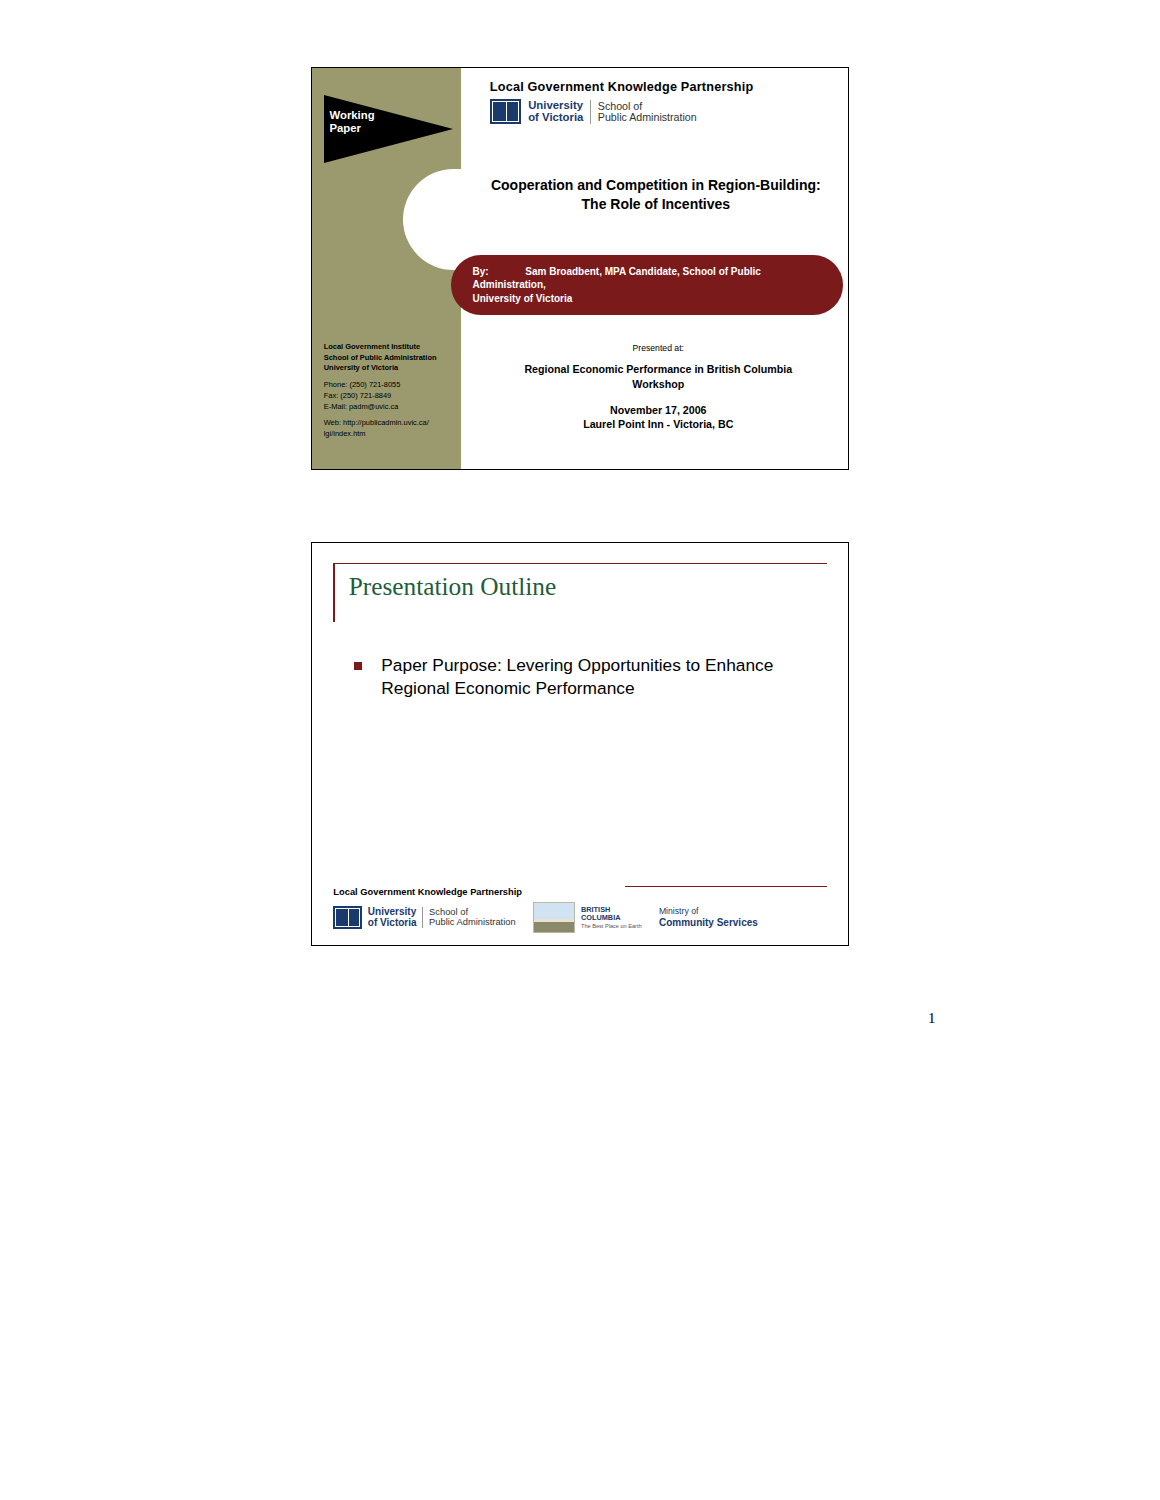Working
Paper
Local Government Knowledge Partnership
University
of Victoria
School of
Public Administration
Cooperation and Competition in Region-Building: The Role of Incentives
By: Sam Broadbent, MPA Candidate, School of Public Administration,
University of Victoria
Local Government Institute
School of Public Administration
University of Victoria
Phone: (250) 721-8055
Fax: (250) 721-8849
E-Mail: padm@uvic.ca
Web: http://publicadmin.uvic.ca/
lgi/index.htm
Presented at:
Regional Economic Performance in British Columbia
Workshop
November 17, 2006
Laurel Point Inn - Victoria, BC
Presentation Outline
Paper Purpose: Levering Opportunities to Enhance Regional Economic Performance
Local Government Knowledge Partnership
University
of Victoria
School of
Public Administration
BRITISH
COLUMBIA
The Best Place on Earth
Ministry of
Community Services
1